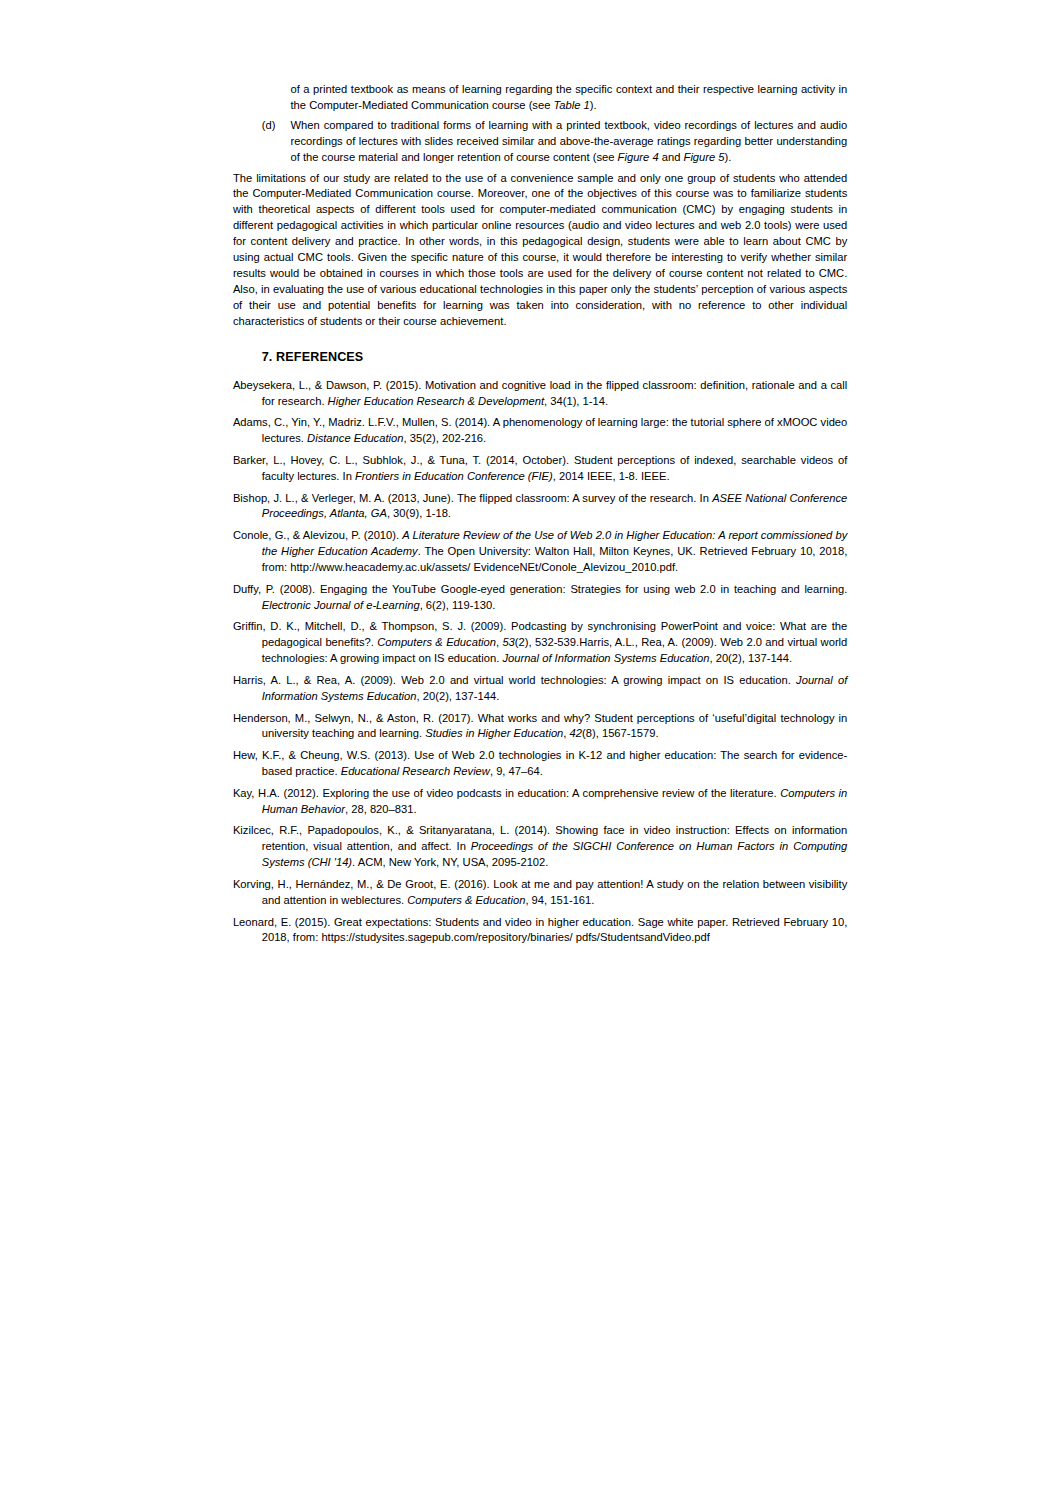of a printed textbook as means of learning regarding the specific context and their respective learning activity in the Computer-Mediated Communication course (see Table 1).
(d)
When compared to traditional forms of learning with a printed textbook, video recordings of lectures and audio recordings of lectures with slides received similar and above-the-average ratings regarding better understanding of the course material and longer retention of course content (see Figure 4 and Figure 5).
The limitations of our study are related to the use of a convenience sample and only one group of students who attended the Computer-Mediated Communication course. Moreover, one of the objectives of this course was to familiarize students with theoretical aspects of different tools used for computer-mediated communication (CMC) by engaging students in different pedagogical activities in which particular online resources (audio and video lectures and web 2.0 tools) were used for content delivery and practice. In other words, in this pedagogical design, students were able to learn about CMC by using actual CMC tools. Given the specific nature of this course, it would therefore be interesting to verify whether similar results would be obtained in courses in which those tools are used for the delivery of course content not related to CMC. Also, in evaluating the use of various educational technologies in this paper only the students’ perception of various aspects of their use and potential benefits for learning was taken into consideration, with no reference to other individual characteristics of students or their course achievement.
7. REFERENCES
Abeysekera, L., & Dawson, P. (2015). Motivation and cognitive load in the flipped classroom: definition, rationale and a call for research. Higher Education Research & Development, 34(1), 1-14.
Adams, C., Yin, Y., Madriz. L.F.V., Mullen, S. (2014). A phenomenology of learning large: the tutorial sphere of xMOOC video lectures. Distance Education, 35(2), 202-216.
Barker, L., Hovey, C. L., Subhlok, J., & Tuna, T. (2014, October). Student perceptions of indexed, searchable videos of faculty lectures. In Frontiers in Education Conference (FIE), 2014 IEEE, 1-8. IEEE.
Bishop, J. L., & Verleger, M. A. (2013, June). The flipped classroom: A survey of the research. In ASEE National Conference Proceedings, Atlanta, GA, 30(9), 1-18.
Conole, G., & Alevizou, P. (2010). A Literature Review of the Use of Web 2.0 in Higher Education: A report commissioned by the Higher Education Academy. The Open University: Walton Hall, Milton Keynes, UK. Retrieved February 10, 2018, from: http://www.heacademy.ac.uk/assets/ EvidenceNEt/Conole_Alevizou_2010.pdf.
Duffy, P. (2008). Engaging the YouTube Google-eyed generation: Strategies for using web 2.0 in teaching and learning. Electronic Journal of e-Learning, 6(2), 119-130.
Griffin, D. K., Mitchell, D., & Thompson, S. J. (2009). Podcasting by synchronising PowerPoint and voice: What are the pedagogical benefits?. Computers & Education, 53(2), 532-539.Harris, A.L., Rea, A. (2009). Web 2.0 and virtual world technologies: A growing impact on IS education. Journal of Information Systems Education, 20(2), 137-144.
Harris, A. L., & Rea, A. (2009). Web 2.0 and virtual world technologies: A growing impact on IS education. Journal of Information Systems Education, 20(2), 137-144.
Henderson, M., Selwyn, N., & Aston, R. (2017). What works and why? Student perceptions of ‘useful’digital technology in university teaching and learning. Studies in Higher Education, 42(8), 1567-1579.
Hew, K.F., & Cheung, W.S. (2013). Use of Web 2.0 technologies in K-12 and higher education: The search for evidence-based practice. Educational Research Review, 9, 47–64.
Kay, H.A. (2012). Exploring the use of video podcasts in education: A comprehensive review of the literature. Computers in Human Behavior, 28, 820–831.
Kizilcec, R.F., Papadopoulos, K., & Sritanyaratana, L. (2014). Showing face in video instruction: Effects on information retention, visual attention, and affect. In Proceedings of the SIGCHI Conference on Human Factors in Computing Systems (CHI '14). ACM, New York, NY, USA, 2095-2102.
Korving, H., Hernández, M., & De Groot, E. (2016). Look at me and pay attention! A study on the relation between visibility and attention in weblectures. Computers & Education, 94, 151-161.
Leonard, E. (2015). Great expectations: Students and video in higher education. Sage white paper. Retrieved February 10, 2018, from: https://studysites.sagepub.com/repository/binaries/ pdfs/StudentsandVideo.pdf